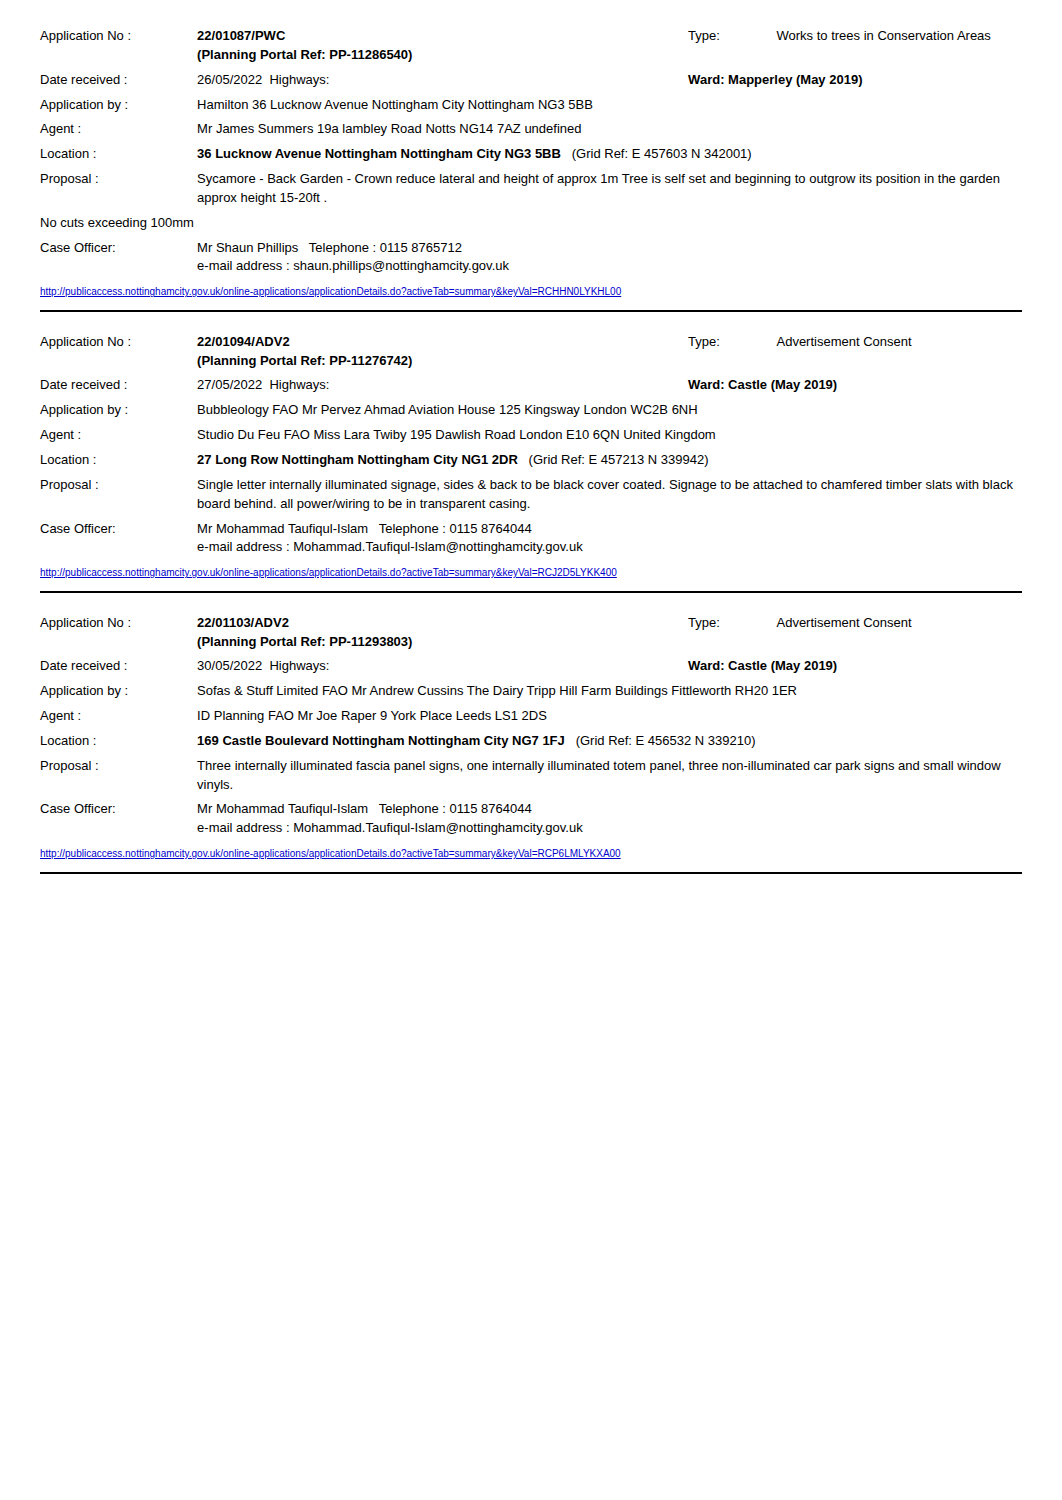| Application No : | 22/01087/PWC (Planning Portal Ref: PP-11286540) | Type: | Works to trees in Conservation Areas |
| Date received : | 26/05/2022 Highways: | Ward: Mapperley (May 2019) |
| Application by : | Hamilton 36 Lucknow Avenue Nottingham City Nottingham NG3 5BB |
| Agent : | Mr James Summers 19a lambley Road Notts NG14 7AZ undefined |
| Location : | 36 Lucknow Avenue Nottingham Nottingham City NG3 5BB (Grid Ref: E 457603 N 342001) |
| Proposal : | Sycamore - Back Garden - Crown reduce lateral and height of approx 1m Tree is self set and beginning to outgrow its position in the garden approx height 15-20ft . |
| No cuts exceeding 100mm |
| Case Officer: | Mr Shaun Phillips Telephone : 0115 8765712 e-mail address : shaun.phillips@nottinghamcity.gov.uk |
http://publicaccess.nottinghamcity.gov.uk/online-applications/applicationDetails.do?activeTab=summary&keyVal=RCHHN0LYKHL00
| Application No : | 22/01094/ADV2 (Planning Portal Ref: PP-11276742) | Type: | Advertisement Consent |
| Date received : | 27/05/2022 Highways: | Ward: Castle (May 2019) |
| Application by : | Bubbleology FAO Mr Pervez Ahmad Aviation House 125 Kingsway London WC2B 6NH |
| Agent : | Studio Du Feu FAO Miss Lara Twiby 195 Dawlish Road London E10 6QN United Kingdom |
| Location : | 27 Long Row Nottingham Nottingham City NG1 2DR (Grid Ref: E 457213 N 339942) |
| Proposal : | Single letter internally illuminated signage, sides & back to be black cover coated. Signage to be attached to chamfered timber slats with black board behind. all power/wiring to be in transparent casing. |
| Case Officer: | Mr Mohammad Taufiqul-Islam Telephone : 0115 8764044 e-mail address : Mohammad.Taufiqul-Islam@nottinghamcity.gov.uk |
http://publicaccess.nottinghamcity.gov.uk/online-applications/applicationDetails.do?activeTab=summary&keyVal=RCJ2D5LYKK400
| Application No : | 22/01103/ADV2 (Planning Portal Ref: PP-11293803) | Type: | Advertisement Consent |
| Date received : | 30/05/2022 Highways: | Ward: Castle (May 2019) |
| Application by : | Sofas & Stuff Limited FAO Mr Andrew Cussins The Dairy Tripp Hill Farm Buildings Fittleworth RH20 1ER |
| Agent : | ID Planning FAO Mr Joe Raper 9 York Place Leeds LS1 2DS |
| Location : | 169 Castle Boulevard Nottingham Nottingham City NG7 1FJ (Grid Ref: E 456532 N 339210) |
| Proposal : | Three internally illuminated fascia panel signs, one internally illuminated totem panel, three non-illuminated car park signs and small window vinyls. |
| Case Officer: | Mr Mohammad Taufiqul-Islam Telephone : 0115 8764044 e-mail address : Mohammad.Taufiqul-Islam@nottinghamcity.gov.uk |
http://publicaccess.nottinghamcity.gov.uk/online-applications/applicationDetails.do?activeTab=summary&keyVal=RCP6LMLYKXA00